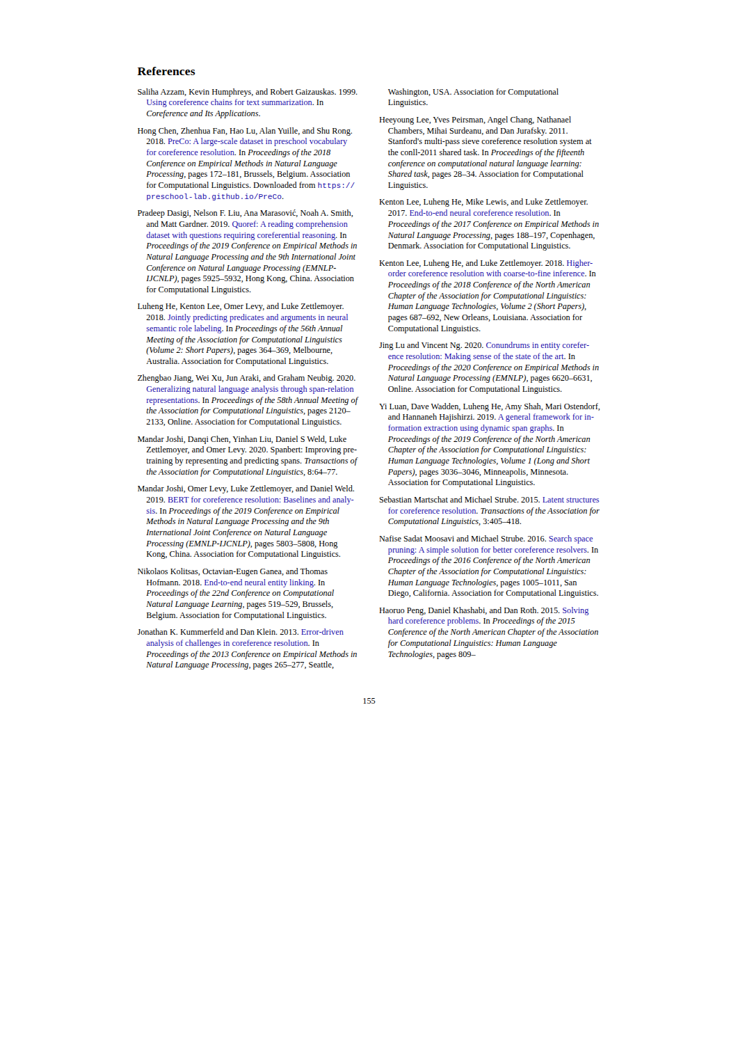References
Saliha Azzam, Kevin Humphreys, and Robert Gaizauskas. 1999. Using coreference chains for text summarization. In Coreference and Its Applications.
Hong Chen, Zhenhua Fan, Hao Lu, Alan Yuille, and Shu Rong. 2018. PreCo: A large-scale dataset in preschool vocabulary for coreference resolution. In Proceedings of the 2018 Conference on Empirical Methods in Natural Language Processing, pages 172–181, Brussels, Belgium. Association for Computational Linguistics. Downloaded from https://preschool-lab.github.io/PreCo.
Pradeep Dasigi, Nelson F. Liu, Ana Marasović, Noah A. Smith, and Matt Gardner. 2019. Quoref: A reading comprehension dataset with questions requiring coreferential reasoning. In Proceedings of the 2019 Conference on Empirical Methods in Natural Language Processing and the 9th International Joint Conference on Natural Language Processing (EMNLP-IJCNLP), pages 5925–5932, Hong Kong, China. Association for Computational Linguistics.
Luheng He, Kenton Lee, Omer Levy, and Luke Zettlemoyer. 2018. Jointly predicting predicates and arguments in neural semantic role labeling. In Proceedings of the 56th Annual Meeting of the Association for Computational Linguistics (Volume 2: Short Papers), pages 364–369, Melbourne, Australia. Association for Computational Linguistics.
Zhengbao Jiang, Wei Xu, Jun Araki, and Graham Neubig. 2020. Generalizing natural language analysis through span-relation representations. In Proceedings of the 58th Annual Meeting of the Association for Computational Linguistics, pages 2120–2133, Online. Association for Computational Linguistics.
Mandar Joshi, Danqi Chen, Yinhan Liu, Daniel S Weld, Luke Zettlemoyer, and Omer Levy. 2020. Spanbert: Improving pre-training by representing and predicting spans. Transactions of the Association for Computational Linguistics, 8:64–77.
Mandar Joshi, Omer Levy, Luke Zettlemoyer, and Daniel Weld. 2019. BERT for coreference resolution: Baselines and analysis. In Proceedings of the 2019 Conference on Empirical Methods in Natural Language Processing and the 9th International Joint Conference on Natural Language Processing (EMNLP-IJCNLP), pages 5803–5808, Hong Kong, China. Association for Computational Linguistics.
Nikolaos Kolitsas, Octavian-Eugen Ganea, and Thomas Hofmann. 2018. End-to-end neural entity linking. In Proceedings of the 22nd Conference on Computational Natural Language Learning, pages 519–529, Brussels, Belgium. Association for Computational Linguistics.
Jonathan K. Kummerfeld and Dan Klein. 2013. Error-driven analysis of challenges in coreference resolution. In Proceedings of the 2013 Conference on Empirical Methods in Natural Language Processing, pages 265–277, Seattle, Washington, USA. Association for Computational Linguistics.
Heeyoung Lee, Yves Peirsman, Angel Chang, Nathanael Chambers, Mihai Surdeanu, and Dan Jurafsky. 2011. Stanford's multi-pass sieve coreference resolution system at the conll-2011 shared task. In Proceedings of the fifteenth conference on computational natural language learning: Shared task, pages 28–34. Association for Computational Linguistics.
Kenton Lee, Luheng He, Mike Lewis, and Luke Zettlemoyer. 2017. End-to-end neural coreference resolution. In Proceedings of the 2017 Conference on Empirical Methods in Natural Language Processing, pages 188–197, Copenhagen, Denmark. Association for Computational Linguistics.
Kenton Lee, Luheng He, and Luke Zettlemoyer. 2018. Higher-order coreference resolution with coarse-to-fine inference. In Proceedings of the 2018 Conference of the North American Chapter of the Association for Computational Linguistics: Human Language Technologies, Volume 2 (Short Papers), pages 687–692, New Orleans, Louisiana. Association for Computational Linguistics.
Jing Lu and Vincent Ng. 2020. Conundrums in entity coreference resolution: Making sense of the state of the art. In Proceedings of the 2020 Conference on Empirical Methods in Natural Language Processing (EMNLP), pages 6620–6631, Online. Association for Computational Linguistics.
Yi Luan, Dave Wadden, Luheng He, Amy Shah, Mari Ostendorf, and Hannaneh Hajishirzi. 2019. A general framework for information extraction using dynamic span graphs. In Proceedings of the 2019 Conference of the North American Chapter of the Association for Computational Linguistics: Human Language Technologies, Volume 1 (Long and Short Papers), pages 3036–3046, Minneapolis, Minnesota. Association for Computational Linguistics.
Sebastian Martschat and Michael Strube. 2015. Latent structures for coreference resolution. Transactions of the Association for Computational Linguistics, 3:405–418.
Nafise Sadat Moosavi and Michael Strube. 2016. Search space pruning: A simple solution for better coreference resolvers. In Proceedings of the 2016 Conference of the North American Chapter of the Association for Computational Linguistics: Human Language Technologies, pages 1005–1011, San Diego, California. Association for Computational Linguistics.
Haoruo Peng, Daniel Khashabi, and Dan Roth. 2015. Solving hard coreference problems. In Proceedings of the 2015 Conference of the North American Chapter of the Association for Computational Linguistics: Human Language Technologies, pages 809–
155